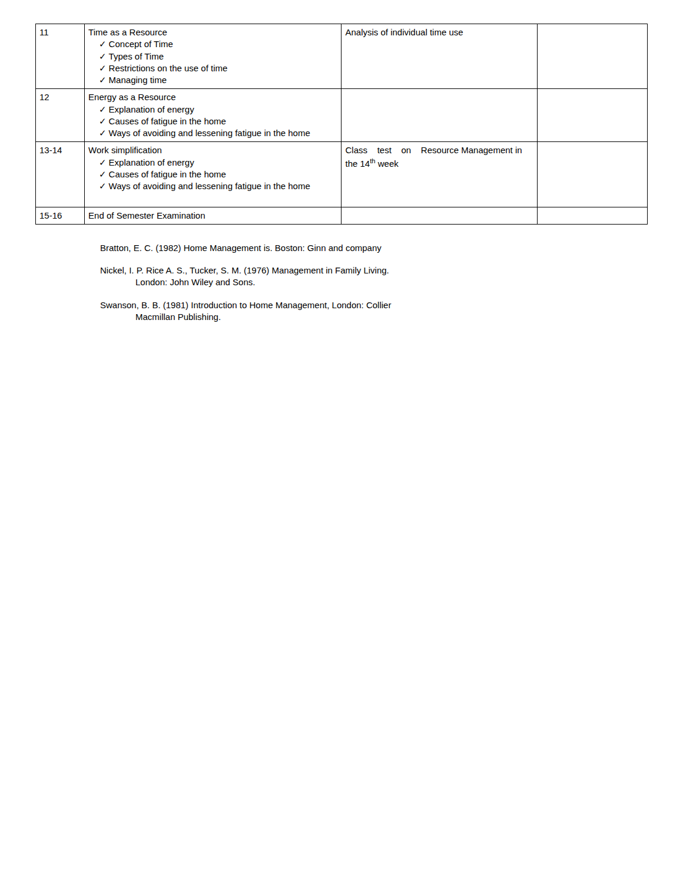| 11 | Time as a Resource Concept of Time Types of Time Restrictions on the use of time Managing time | Analysis of individual time use | |
| 12 | Energy as a Resource Explanation of energy Causes of fatigue in the home Ways of avoiding and lessening fatigue in the home | | |
| 13-14 | Work simplification Explanation of energy Causes of fatigue in the home Ways of avoiding and lessening fatigue in the home | Class test on Resource Management in the 14 th week | |
| 15-16 | End of Semester Examination | | |
Bratton, E. C. (1982) Home Management is. Boston: Ginn and company
Nickel, I. P. Rice A. S., Tucker, S. M. (1976) Management in Family Living. London: John Wiley and Sons.
Swanson, B. B. (1981) Introduction to Home Management, London: Collier Macmillan Publishing.